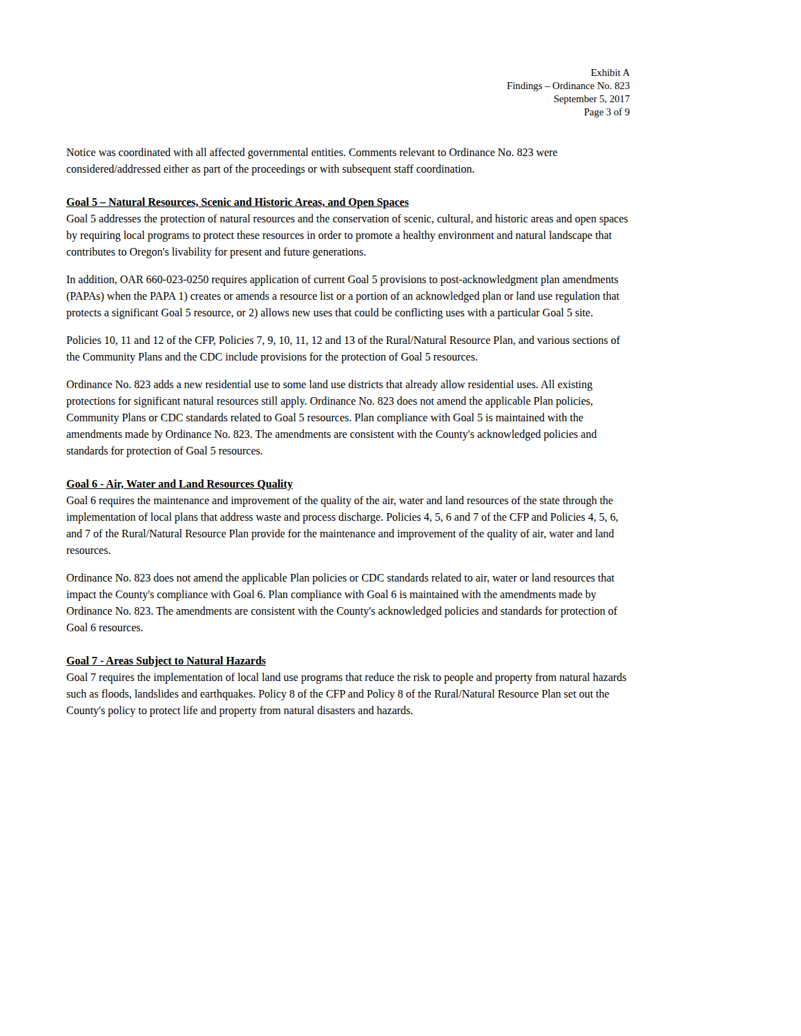Exhibit A
Findings – Ordinance No. 823
September 5, 2017
Page 3 of 9
Notice was coordinated with all affected governmental entities. Comments relevant to Ordinance No. 823 were considered/addressed either as part of the proceedings or with subsequent staff coordination.
Goal 5 – Natural Resources, Scenic and Historic Areas, and Open Spaces
Goal 5 addresses the protection of natural resources and the conservation of scenic, cultural, and historic areas and open spaces by requiring local programs to protect these resources in order to promote a healthy environment and natural landscape that contributes to Oregon's livability for present and future generations.
In addition, OAR 660-023-0250 requires application of current Goal 5 provisions to post-acknowledgment plan amendments (PAPAs) when the PAPA 1) creates or amends a resource list or a portion of an acknowledged plan or land use regulation that protects a significant Goal 5 resource, or 2) allows new uses that could be conflicting uses with a particular Goal 5 site.
Policies 10, 11 and 12 of the CFP, Policies 7, 9, 10, 11, 12 and 13 of the Rural/Natural Resource Plan, and various sections of the Community Plans and the CDC include provisions for the protection of Goal 5 resources.
Ordinance No. 823 adds a new residential use to some land use districts that already allow residential uses. All existing protections for significant natural resources still apply. Ordinance No. 823 does not amend the applicable Plan policies, Community Plans or CDC standards related to Goal 5 resources. Plan compliance with Goal 5 is maintained with the amendments made by Ordinance No. 823. The amendments are consistent with the County's acknowledged policies and standards for protection of Goal 5 resources.
Goal 6 - Air, Water and Land Resources Quality
Goal 6 requires the maintenance and improvement of the quality of the air, water and land resources of the state through the implementation of local plans that address waste and process discharge. Policies 4, 5, 6 and 7 of the CFP and Policies 4, 5, 6, and 7 of the Rural/Natural Resource Plan provide for the maintenance and improvement of the quality of air, water and land resources.
Ordinance No. 823 does not amend the applicable Plan policies or CDC standards related to air, water or land resources that impact the County's compliance with Goal 6. Plan compliance with Goal 6 is maintained with the amendments made by Ordinance No. 823. The amendments are consistent with the County's acknowledged policies and standards for protection of Goal 6 resources.
Goal 7 - Areas Subject to Natural Hazards
Goal 7 requires the implementation of local land use programs that reduce the risk to people and property from natural hazards such as floods, landslides and earthquakes. Policy 8 of the CFP and Policy 8 of the Rural/Natural Resource Plan set out the County's policy to protect life and property from natural disasters and hazards.